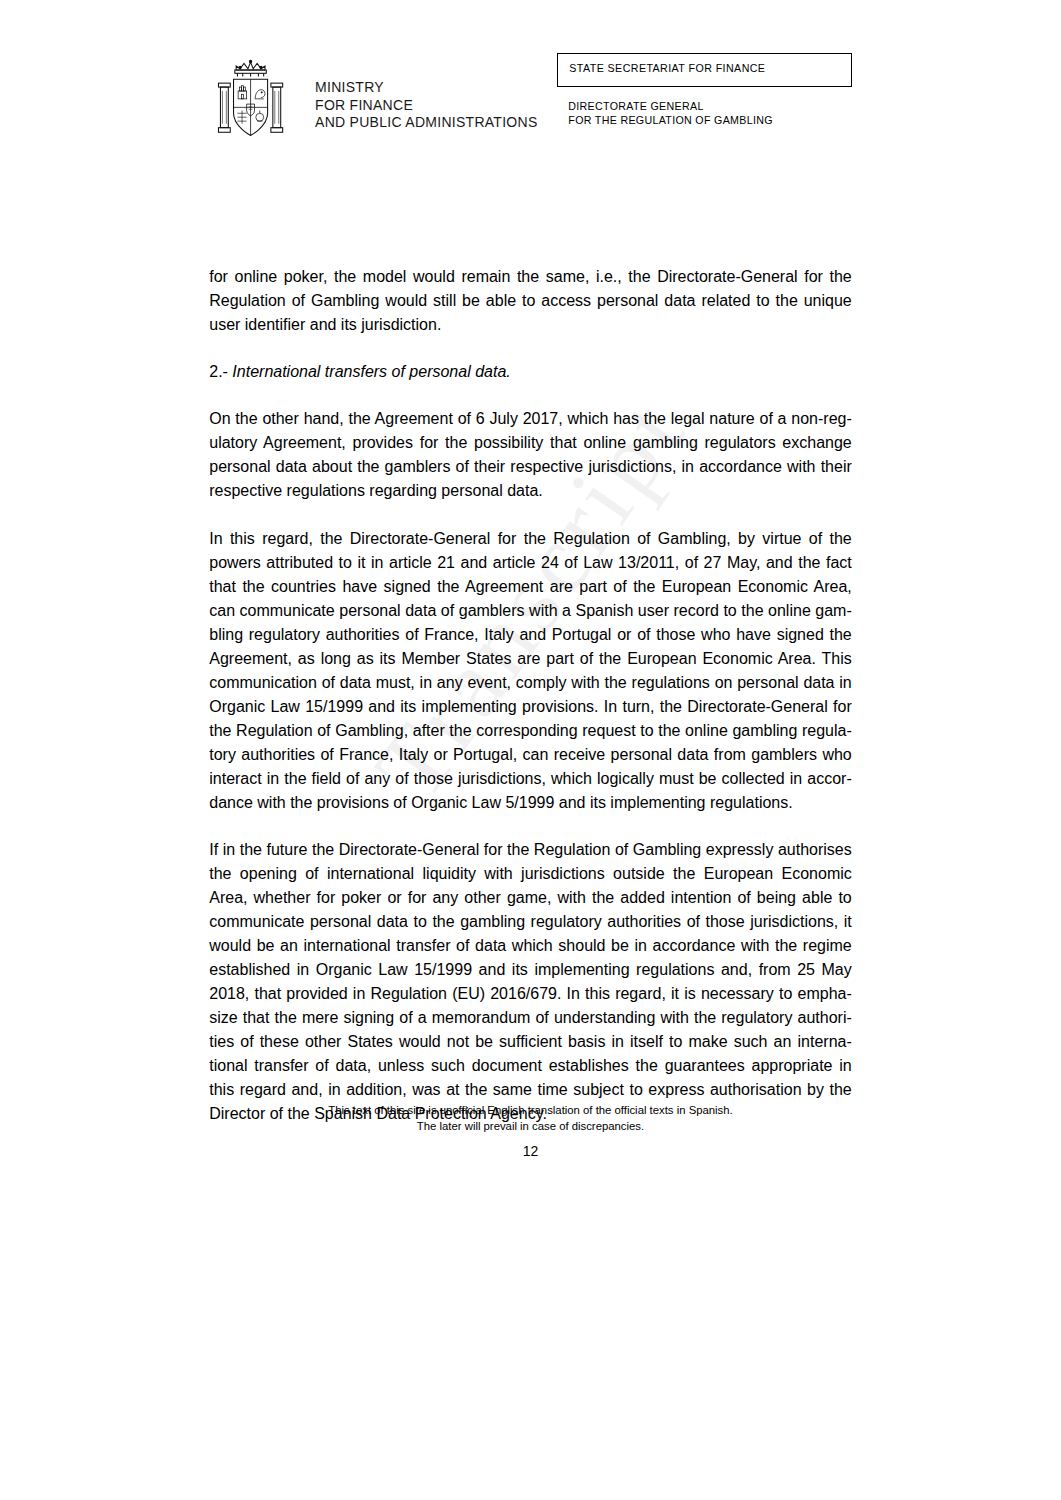Transcript
Ministry for Finance and Public Administrations
State Secretariat for Finance
Directorate General
for the Regulation of Gambling
for online poker, the model would remain the same, i.e., the Directorate-General for the Regulation of Gambling would still be able to access personal data related to the unique user identifier and its jurisdiction.
2.- International transfers of personal data.
On the other hand, the Agreement of 6 July 2017, which has the legal nature of a non-regulatory Agreement, provides for the possibility that online gambling regulators exchange personal data about the gamblers of their respective jurisdictions, in accordance with their respective regulations regarding personal data.
In this regard, the Directorate-General for the Regulation of Gambling, by virtue of the powers attributed to it in article 21 and article 24 of Law 13/2011, of 27 May, and the fact that the countries have signed the Agreement are part of the European Economic Area, can communicate personal data of gamblers with a Spanish user record to the online gambling regulatory authorities of France, Italy and Portugal or of those who have signed the Agreement, as long as its Member States are part of the European Economic Area. This communication of data must, in any event, comply with the regulations on personal data in Organic Law 15/1999 and its implementing provisions. In turn, the Directorate-General for the Regulation of Gambling, after the corresponding request to the online gambling regulatory authorities of France, Italy or Portugal, can receive personal data from gamblers who interact in the field of any of those jurisdictions, which logically must be collected in accordance with the provisions of Organic Law 5/1999 and its implementing regulations.
If in the future the Directorate-General for the Regulation of Gambling expressly authorises the opening of international liquidity with jurisdictions outside the European Economic Area, whether for poker or for any other game, with the added intention of being able to communicate personal data to the gambling regulatory authorities of those jurisdictions, it would be an international transfer of data which should be in accordance with the regime established in Organic Law 15/1999 and its implementing regulations and, from 25 May 2018, that provided in Regulation (EU) 2016/679. In this regard, it is necessary to emphasize that the mere signing of a memorandum of understanding with the regulatory authorities of these other States would not be sufficient basis in itself to make such an international transfer of data, unless such document establishes the guarantees appropriate in this regard and, in addition, was at the same time subject to express authorisation by the Director of the Spanish Data Protection Agency.
This text of this site is unofficial English translation of the official texts in Spanish.
The later will prevail in case of discrepancies.
12